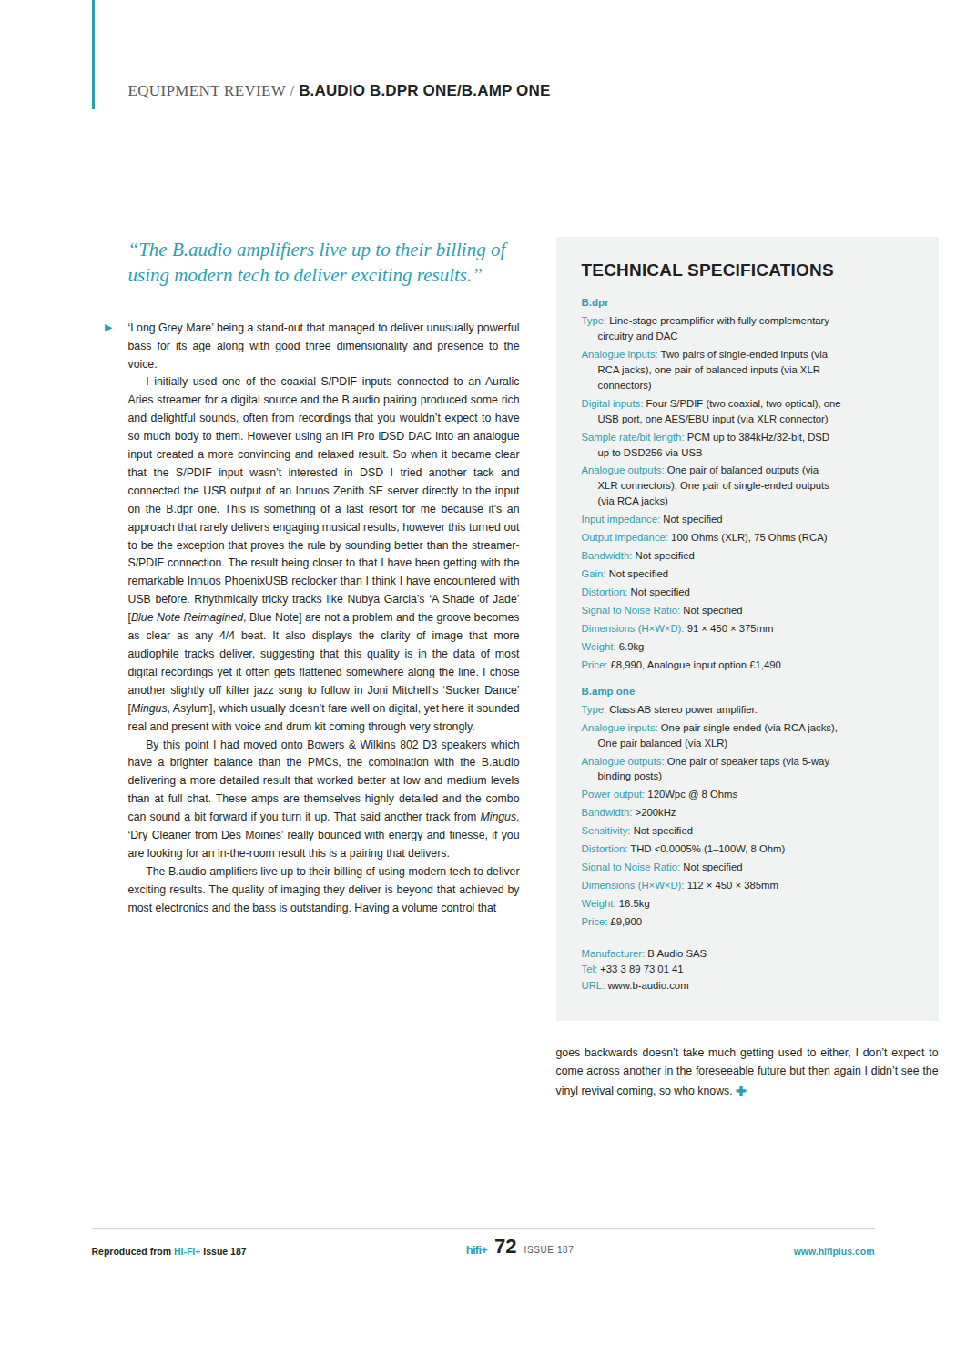EQUIPMENT REVIEW / B.AUDIO B.DPR ONE/B.AMP ONE
“The B.audio amplifiers live up to their billing of using modern tech to deliver exciting results.”
▶‘Long Grey Mare’ being a stand-out that managed to deliver unusually powerful bass for its age along with good three dimensionality and presence to the voice.
I initially used one of the coaxial S/PDIF inputs connected to an Auralic Aries streamer for a digital source and the B.audio pairing produced some rich and delightful sounds, often from recordings that you wouldn’t expect to have so much body to them. However using an iFi Pro iDSD DAC into an analogue input created a more convincing and relaxed result. So when it became clear that the S/PDIF input wasn’t interested in DSD I tried another tack and connected the USB output of an Innuos Zenith SE server directly to the input on the B.dpr one. This is something of a last resort for me because it’s an approach that rarely delivers engaging musical results, however this turned out to be the exception that proves the rule by sounding better than the streamer-S/PDIF connection. The result being closer to that I have been getting with the remarkable Innuos PhoenixUSB reclocker than I think I have encountered with USB before. Rhythmically tricky tracks like Nubya Garcia’s ‘A Shade of Jade’ [Blue Note Reimagined, Blue Note] are not a problem and the groove becomes as clear as any 4/4 beat. It also displays the clarity of image that more audiophile tracks deliver, suggesting that this quality is in the data of most digital recordings yet it often gets flattened somewhere along the line. I chose another slightly off kilter jazz song to follow in Joni Mitchell’s ‘Sucker Dance’ [Mingus, Asylum], which usually doesn’t fare well on digital, yet here it sounded real and present with voice and drum kit coming through very strongly.
By this point I had moved onto Bowers & Wilkins 802 D3 speakers which have a brighter balance than the PMCs, the combination with the B.audio delivering a more detailed result that worked better at low and medium levels than at full chat. These amps are themselves highly detailed and the combo can sound a bit forward if you turn it up. That said another track from Mingus, ‘Dry Cleaner from Des Moines’ really bounced with energy and finesse, if you are looking for an in-the-room result this is a pairing that delivers.
The B.audio amplifiers live up to their billing of using modern tech to deliver exciting results. The quality of imaging they deliver is beyond that achieved by most electronics and the bass is outstanding. Having a volume control that
TECHNICAL SPECIFICATIONS
B.dpr
Type: Line-stage preamplifier with fully complementary circuitry and DAC
Analogue inputs: Two pairs of single-ended inputs (via RCA jacks), one pair of balanced inputs (via XLR connectors)
Digital inputs: Four S/PDIF (two coaxial, two optical), one USB port, one AES/EBU input (via XLR connector)
Sample rate/bit length: PCM up to 384kHz/32-bit, DSD up to DSD256 via USB
Analogue outputs: One pair of balanced outputs (via XLR connectors), One pair of single-ended outputs(via RCA jacks)
Input impedance: Not specified
Output impedance: 100 Ohms (XLR), 75 Ohms (RCA)
Bandwidth: Not specified
Gain: Not specified
Distortion: Not specified
Signal to Noise Ratio: Not specified
Dimensions (H×W×D): 91 × 450 × 375mm
Weight: 6.9kg
Price: £8,990, Analogue input option £1,490
B.amp one
Type: Class AB stereo power amplifier.
Analogue inputs: One pair single ended (via RCA jacks), One pair balanced (via XLR)
Analogue outputs: One pair of speaker taps (via 5-way binding posts)
Power output: 120Wpc @ 8 Ohms
Bandwidth: >200kHz
Sensitivity: Not specified
Distortion: THD <0.0005% (1–100W, 8 Ohm)
Signal to Noise Ratio: Not specified
Dimensions (H×W×D): 112 × 450 × 385mm
Weight: 16.5kg
Price: £9,900
Manufacturer: B Audio SAS
Tel: +33 3 89 73 01 41
URL: www.b-audio.com
goes backwards doesn’t take much getting used to either, I don’t expect to come across another in the foreseeable future but then again I didn’t see the vinyl revival coming, so who knows. ✚
Reproduced from HI-FI+ Issue 187
hifi+ 72 ISSUE 187
www.hifiplus.com